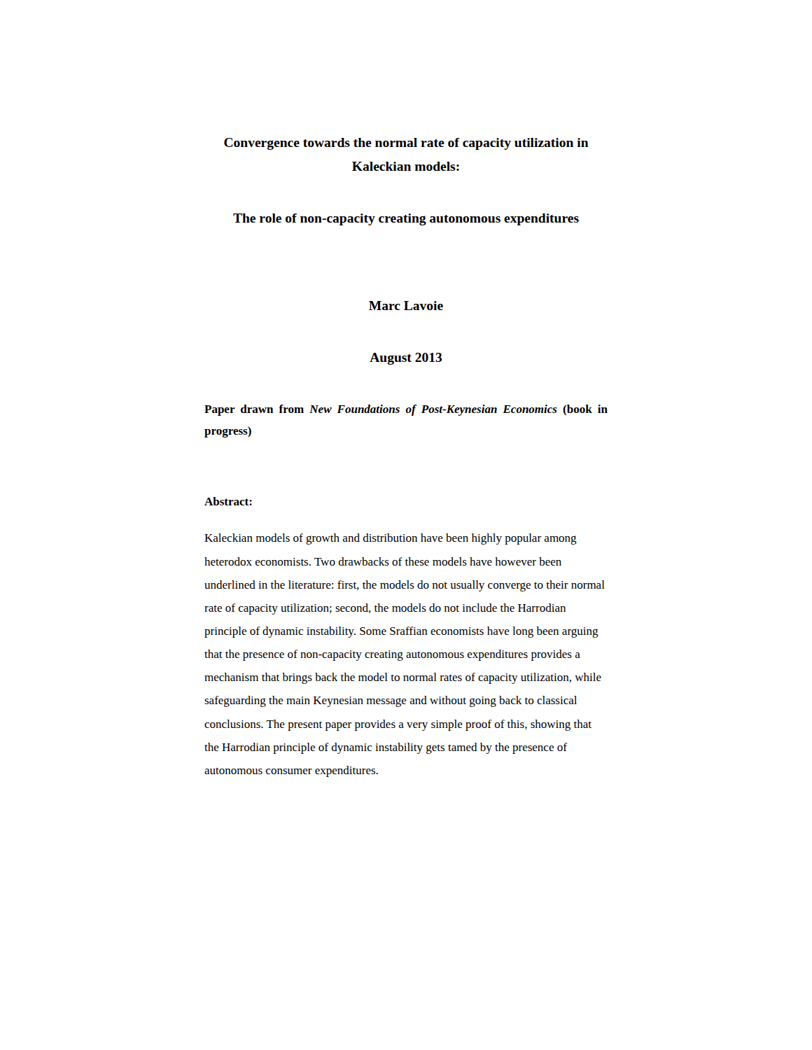Convergence towards the normal rate of capacity utilization in Kaleckian models:
The role of non-capacity creating autonomous expenditures
Marc Lavoie
August 2013
Paper drawn from New Foundations of Post-Keynesian Economics (book in progress)
Abstract:
Kaleckian models of growth and distribution have been highly popular among heterodox economists. Two drawbacks of these models have however been underlined in the literature: first, the models do not usually converge to their normal rate of capacity utilization; second, the models do not include the Harrodian principle of dynamic instability. Some Sraffian economists have long been arguing that the presence of non-capacity creating autonomous expenditures provides a mechanism that brings back the model to normal rates of capacity utilization, while safeguarding the main Keynesian message and without going back to classical conclusions. The present paper provides a very simple proof of this, showing that the Harrodian principle of dynamic instability gets tamed by the presence of autonomous consumer expenditures.